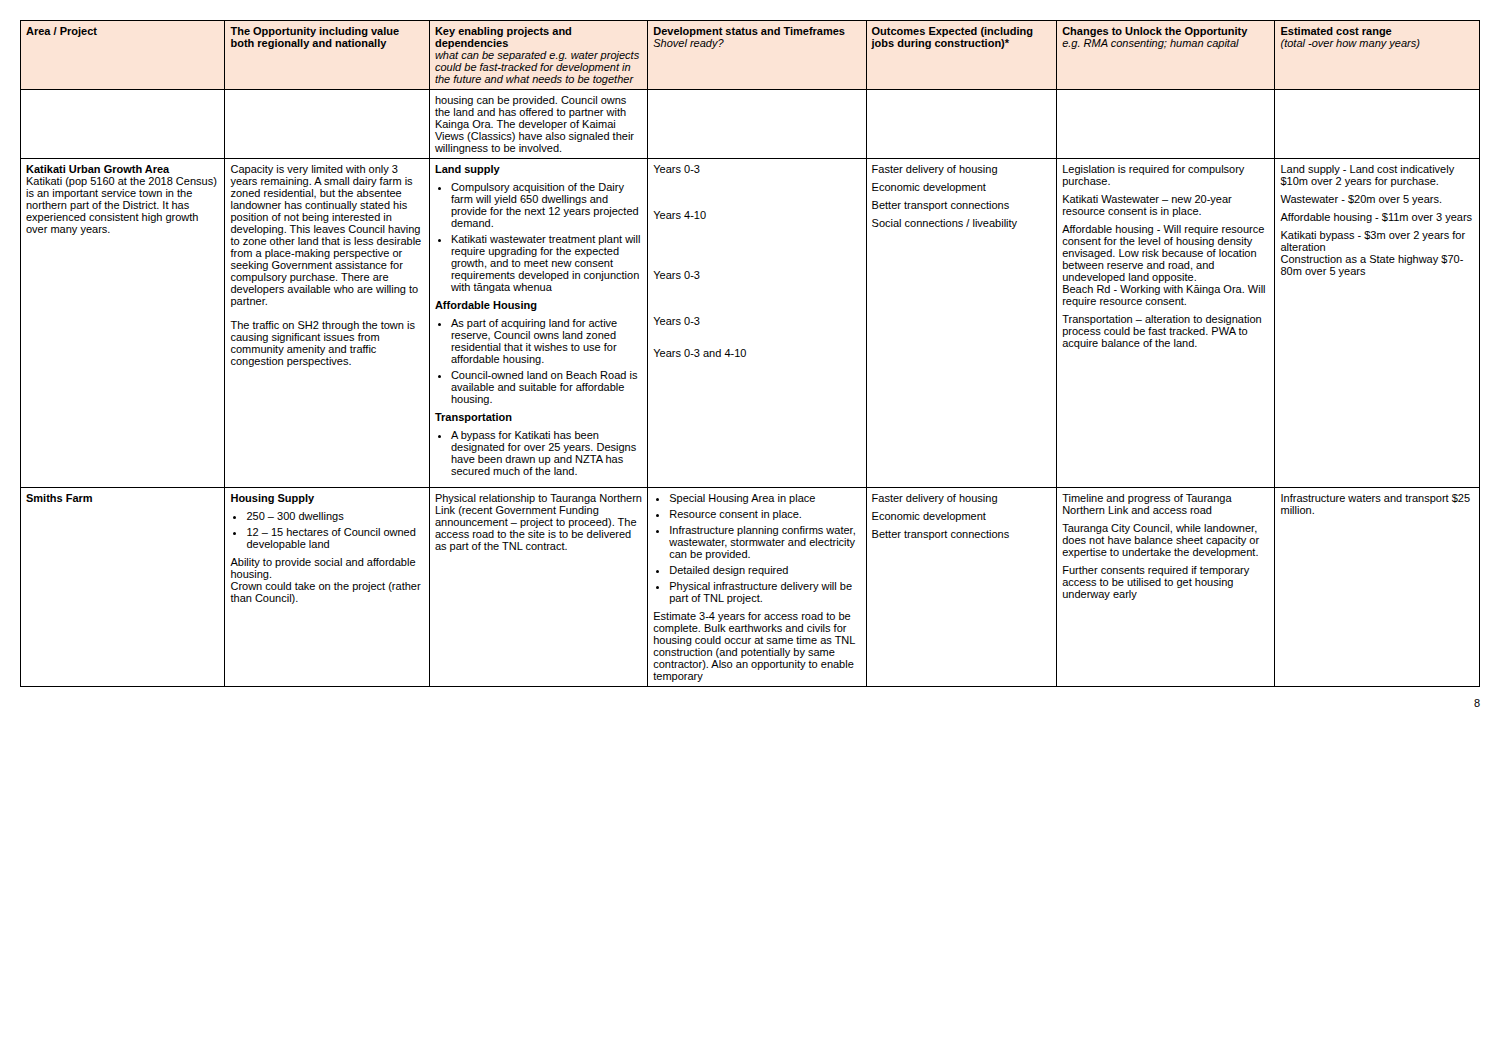| Area / Project | The Opportunity including value both regionally and nationally | Key enabling projects and dependencies what can be separated e.g. water projects could be fast-tracked for development in the future and what needs to be together | Development status and Timeframes Shovel ready? | Outcomes Expected (including jobs during construction)* | Changes to Unlock the Opportunity e.g. RMA consenting; human capital | Estimated cost range (total -over how many years) |
| --- | --- | --- | --- | --- | --- | --- |
| | | housing can be provided. Council owns the land and has offered to partner with Kainga Ora. The developer of Kaimai Views (Classics) have also signaled their willingness to be involved. | | | | |
| Katikati Urban Growth Area Katikati (pop 5160 at the 2018 Census) is an important service town in the northern part of the District. It has experienced consistent high growth over many years. | Capacity is very limited with only 3 years remaining. A small dairy farm is zoned residential, but the absentee landowner has continually stated his position of not being interested in developing. This leaves Council having to zone other land that is less desirable from a place-making perspective or seeking Government assistance for compulsory purchase. There are developers available who are willing to partner. The traffic on SH2 through the town is causing significant issues from community amenity and traffic congestion perspectives. | Land supply Compulsory acquisition of the Dairy farm will yield 650 dwellings and provide for the next 12 years projected demand. Katikati wastewater treatment plant will require upgrading for the expected growth, and to meet new consent requirements developed in conjunction with tāngata whenua Affordable Housing As part of acquiring land for active reserve, Council owns land zoned residential that it wishes to use for affordable housing. Council-owned land on Beach Road is available and suitable for affordable housing. Transportation A bypass for Katikati has been designated for over 25 years. Designs have been drawn up and NZTA has secured much of the land. | Years 0-3 Years 4-10 Years 0-3 Years 0-3 Years 0-3 and 4-10 | Faster delivery of housing Economic development Better transport connections Social connections / liveability | Legislation is required for compulsory purchase. Katikati Wastewater – new 20-year resource consent is in place. Affordable housing - Will require resource consent for the level of housing density envisaged. Low risk because of location between reserve and road, and undeveloped land opposite. Beach Rd - Working with Kāinga Ora. Will require resource consent. Transportation – alteration to designation process could be fast tracked. PWA to acquire balance of the land. | Land supply - Land cost indicatively $10m over 2 years for purchase. Wastewater - $20m over 5 years. Affordable housing - $11m over 3 years Katikati bypass - $3m over 2 years for alteration Construction as a State highway $70-80m over 5 years |
| Smiths Farm | Housing Supply 250 – 300 dwellings 12 – 15 hectares of Council owned developable land Ability to provide social and affordable housing. Crown could take on the project (rather than Council). | Physical relationship to Tauranga Northern Link (recent Government Funding announcement – project to proceed). The access road to the site is to be delivered as part of the TNL contract. | Special Housing Area in place Resource consent in place. Infrastructure planning confirms water, wastewater, stormwater and electricity can be provided. Detailed design required Physical infrastructure delivery will be part of TNL project. Estimate 3-4 years for access road to be complete. Bulk earthworks and civils for housing could occur at same time as TNL construction (and potentially by same contractor). Also an opportunity to enable temporary | Faster delivery of housing Economic development Better transport connections | Timeline and progress of Tauranga Northern Link and access road Tauranga City Council, while landowner, does not have balance sheet capacity or expertise to undertake the development. Further consents required if temporary access to be utilised to get housing underway early | Infrastructure waters and transport $25 million. |
8